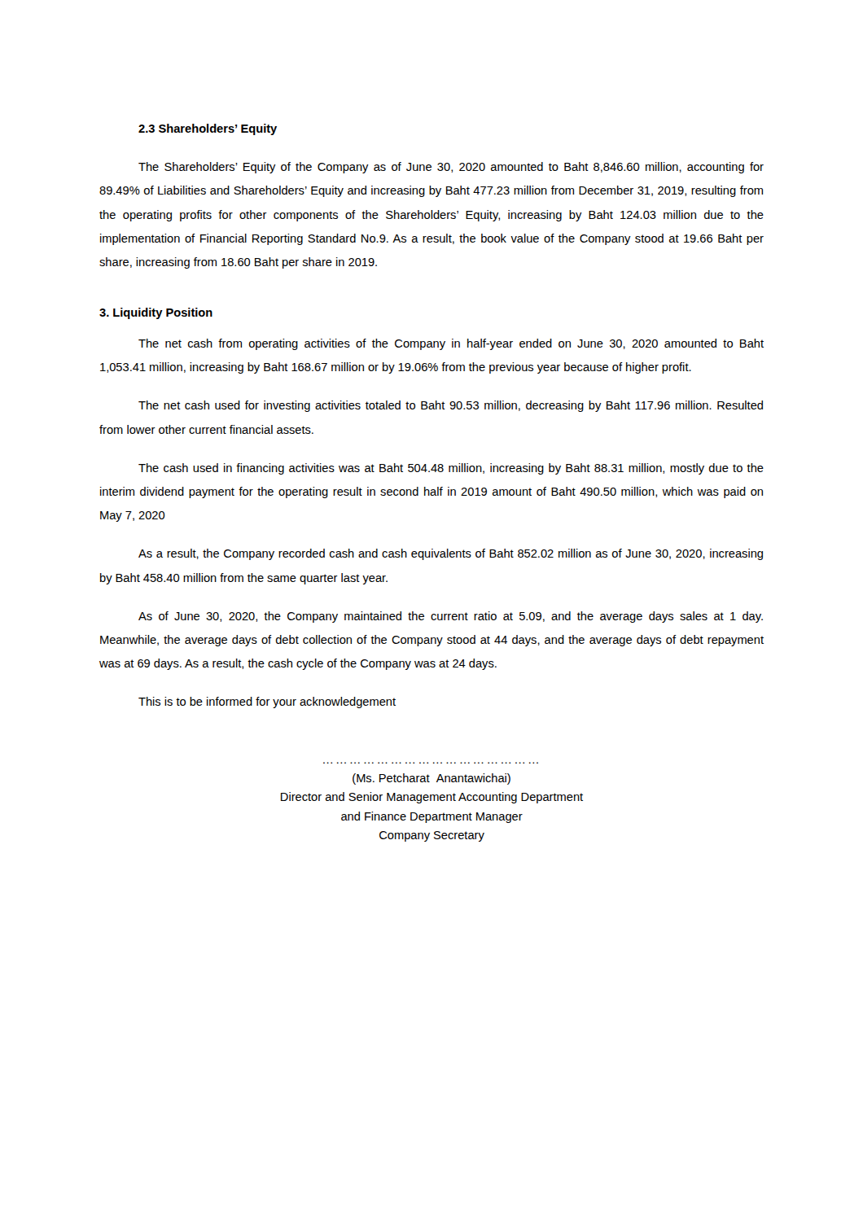2.3 Shareholders’ Equity
The Shareholders’ Equity of the Company as of June 30, 2020 amounted to Baht 8,846.60 million, accounting for 89.49% of Liabilities and Shareholders’ Equity and increasing by Baht 477.23 million from December 31, 2019, resulting from the operating profits for other components of the Shareholders’ Equity, increasing by Baht 124.03 million due to the implementation of Financial Reporting Standard No.9. As a result, the book value of the Company stood at 19.66 Baht per share, increasing from 18.60 Baht per share in 2019.
3. Liquidity Position
The net cash from operating activities of the Company in half-year ended on June 30, 2020 amounted to Baht 1,053.41 million, increasing by Baht 168.67 million or by 19.06% from the previous year because of higher profit.
The net cash used for investing activities totaled to Baht 90.53 million, decreasing by Baht 117.96 million. Resulted from lower other current financial assets.
The cash used in financing activities was at Baht 504.48 million, increasing by Baht 88.31 million, mostly due to the interim dividend payment for the operating result in second half in 2019 amount of Baht 490.50 million, which was paid on May 7, 2020
As a result, the Company recorded cash and cash equivalents of Baht 852.02 million as of June 30, 2020, increasing by Baht 458.40 million from the same quarter last year.
As of June 30, 2020, the Company maintained the current ratio at 5.09, and the average days sales at 1 day. Meanwhile, the average days of debt collection of the Company stood at 44 days, and the average days of debt repayment was at 69 days. As a result, the cash cycle of the Company was at 24 days.
This is to be informed for your acknowledgement
…………………………………………
(Ms. Petcharat Anantawichai)
Director and Senior Management Accounting Department
and Finance Department Manager
Company Secretary